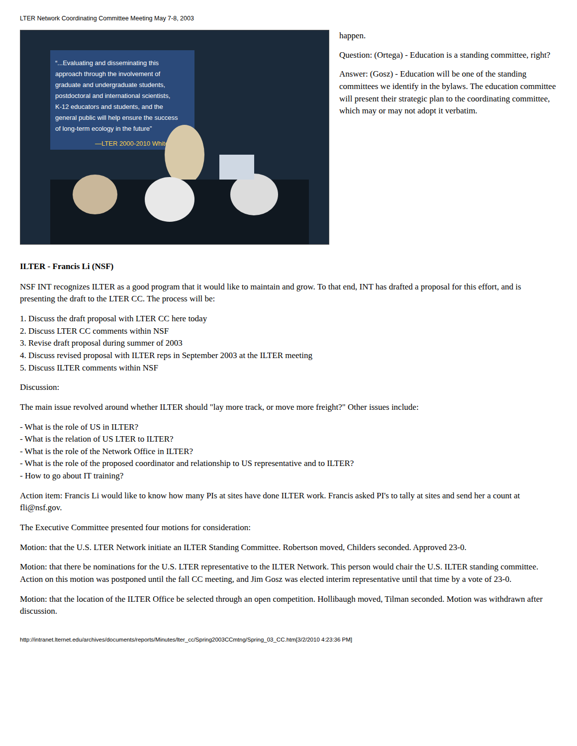LTER Network Coordinating Committee Meeting May 7-8, 2003
happen.
Question: (Ortega) - Education is a standing committee, right?
Answer: (Gosz) - Education will be one of the standing committees we identify in the bylaws. The education committee will present their strategic plan to the coordinating committee, which may or may not adopt it verbatim.
ILTER - Francis Li (NSF)
NSF INT recognizes ILTER as a good program that it would like to maintain and grow. To that end, INT has drafted a proposal for this effort, and is presenting the draft to the LTER CC. The process will be:
1. Discuss the draft proposal with LTER CC here today
2. Discuss LTER CC comments within NSF
3. Revise draft proposal during summer of 2003
4. Discuss revised proposal with ILTER reps in September 2003 at the ILTER meeting
5. Discuss ILTER comments within NSF
Discussion:
The main issue revolved around whether ILTER should "lay more track, or move more freight?" Other issues include:
- What is the role of US in ILTER?
- What is the relation of US LTER to ILTER?
- What is the role of the Network Office in ILTER?
- What is the role of the proposed coordinator and relationship to US representative and to ILTER?
- How to go about IT training?
Action item: Francis Li would like to know how many PIs at sites have done ILTER work. Francis asked PI's to tally at sites and send her a count at fli@nsf.gov.
The Executive Committee presented four motions for consideration:
Motion: that the U.S. LTER Network initiate an ILTER Standing Committee. Robertson moved, Childers seconded. Approved 23-0.
Motion: that there be nominations for the U.S. LTER representative to the ILTER Network. This person would chair the U.S. ILTER standing committee. Action on this motion was postponed until the fall CC meeting, and Jim Gosz was elected interim representative until that time by a vote of 23-0.
Motion: that the location of the ILTER Office be selected through an open competition. Hollibaugh moved, Tilman seconded. Motion was withdrawn after discussion.
http://intranet.lternet.edu/archives/documents/reports/Minutes/lter_cc/Spring2003CCmtng/Spring_03_CC.htm[3/2/2010 4:23:36 PM]